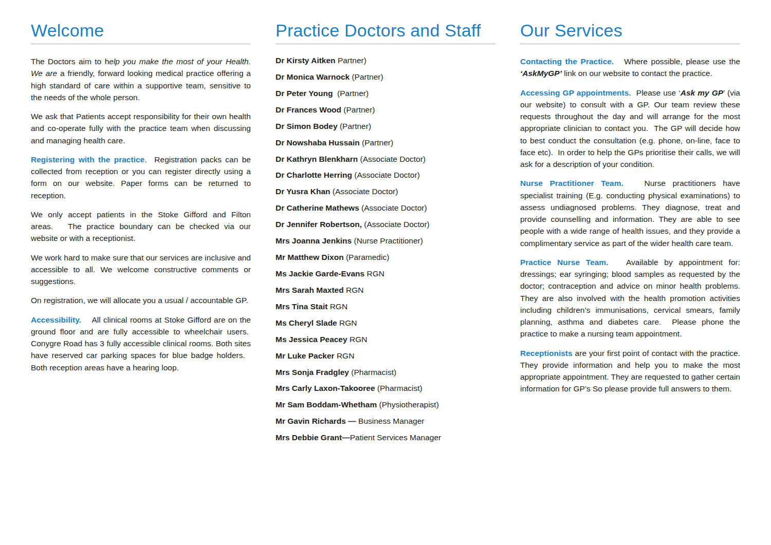Welcome
The Doctors aim to help you make the most of your Health. We are a friendly, forward looking medical practice offering a high standard of care within a supportive team, sensitive to the needs of the whole person.
We ask that Patients accept responsibility for their own health and co-operate fully with the practice team when discussing and managing health care.
Registering with the practice. Registration packs can be collected from reception or you can register directly using a form on our website. Paper forms can be returned to reception.
We only accept patients in the Stoke Gifford and Filton areas. The practice boundary can be checked via our website or with a receptionist.
We work hard to make sure that our services are inclusive and accessible to all. We welcome constructive comments or suggestions.
On registration, we will allocate you a usual / accountable GP.
Accessibility. All clinical rooms at Stoke Gifford are on the ground floor and are fully accessible to wheelchair users. Conygre Road has 3 fully accessible clinical rooms. Both sites have reserved car parking spaces for blue badge holders. Both reception areas have a hearing loop.
Practice Doctors and Staff
Dr Kirsty Aitken Partner)
Dr Monica Warnock (Partner)
Dr Peter Young (Partner)
Dr Frances Wood (Partner)
Dr Simon Bodey (Partner)
Dr Nowshaba Hussain (Partner)
Dr Kathryn Blenkharn (Associate Doctor)
Dr Charlotte Herring (Associate Doctor)
Dr Yusra Khan (Associate Doctor)
Dr Catherine Mathews (Associate Doctor)
Dr Jennifer Robertson, (Associate Doctor)
Mrs Joanna Jenkins (Nurse Practitioner)
Mr Matthew Dixon (Paramedic)
Ms Jackie Garde-Evans RGN
Mrs Sarah Maxted RGN
Mrs Tina Stait RGN
Ms Cheryl Slade RGN
Ms Jessica Peacey RGN
Mr Luke Packer RGN
Mrs Sonja Fradgley (Pharmacist)
Mrs Carly Laxon-Takooree (Pharmacist)
Mr Sam Boddam-Whetham (Physiotherapist)
Mr Gavin Richards — Business Manager
Mrs Debbie Grant—Patient Services Manager
Our Services
Contacting the Practice. Where possible, please use the ‘AskMyGP’ link on our website to contact the practice.
Accessing GP appointments. Please use ‘Ask my GP’ (via our website) to consult with a GP. Our team review these requests throughout the day and will arrange for the most appropriate clinician to contact you. The GP will decide how to best conduct the consultation (e.g. phone, on-line, face to face etc). In order to help the GPs prioritise their calls, we will ask for a description of your condition.
Nurse Practitioner Team. Nurse practitioners have specialist training (E.g. conducting physical examinations) to assess undiagnosed problems. They diagnose, treat and provide counselling and information. They are able to see people with a wide range of health issues, and they provide a complimentary service as part of the wider health care team.
Practice Nurse Team. Available by appointment for: dressings; ear syringing; blood samples as requested by the doctor; contraception and advice on minor health problems. They are also involved with the health promotion activities including children’s immunisations, cervical smears, family planning, asthma and diabetes care. Please phone the practice to make a nursing team appointment.
Receptionists are your first point of contact with the practice. They provide information and help you to make the most appropriate appointment. They are requested to gather certain information for GP’s So please provide full answers to them.